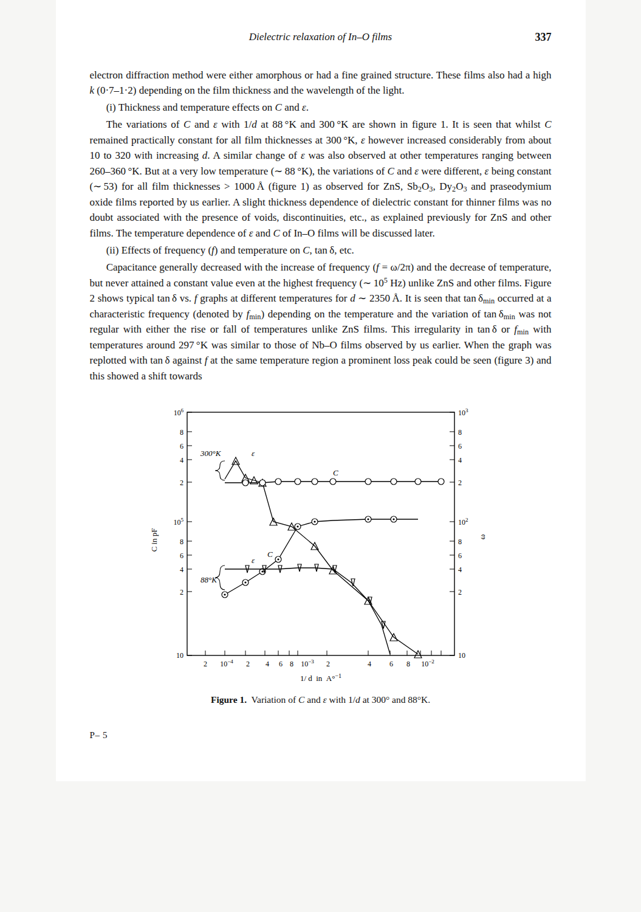Dielectric relaxation of In–O films 337
electron diffraction method were either amorphous or had a fine grained structure. These films also had a high k (0·7–1·2) depending on the film thickness and the wavelength of the light.
(i) Thickness and temperature effects on C and ε.
The variations of C and ε with 1/d at 88 °K and 300 °K are shown in figure 1. It is seen that whilst C remained practically constant for all film thicknesses at 300 °K, ε however increased considerably from about 10 to 320 with increasing d. A similar change of ε was also observed at other temperatures ranging between 260–360 °K. But at a very low temperature (∼ 88 °K), the variations of C and ε were different, ε being constant (∼ 53) for all film thicknesses > 1000 Å (figure 1) as observed for ZnS, Sb2 O3, Dy2 O3 and praseodymium oxide films reported by us earlier. A slight thickness dependence of dielectric constant for thinner films was no doubt associated with the presence of voids, discontinuities, etc., as explained previously for ZnS and other films. The temperature dependence of ε and C of In–O films will be discussed later.
(ii) Effects of frequency (f) and temperature on C, tan δ, etc.
Capacitance generally decreased with the increase of frequency (f = ω/2π) and the decrease of temperature, but never attained a constant value even at the highest frequency (∼ 105 Hz) unlike ZnS and other films. Figure 2 shows typical tan δ vs. f graphs at different temperatures for d ∼ 2350 Å. It is seen that tan δmin occurred at a characteristic frequency (denoted by fmin) depending on the temperature and the variation of tan δmin was not regular with either the rise or fall of temperatures unlike ZnS films. This irregularity in tan δ or fmin with temperatures around 297 °K was similar to those of Nb–O films observed by us earlier. When the graph was replotted with tan δ against f at the same temperature region a prominent loss peak could be seen (figure 3) and this showed a shift towards
106 8 6 4 2 105 8 6 4 2 10 103 8 6 4 2 102 8 6 4 2 10 2 10−4 2 4 6 8 10−3 2 4 6 8 10−2 C in pF ω 1/ d in A°−1 300°K 88°K ε C C ε
Figure 1. Variation of C and ε with 1/d at 300° and 88°K.
P– 5